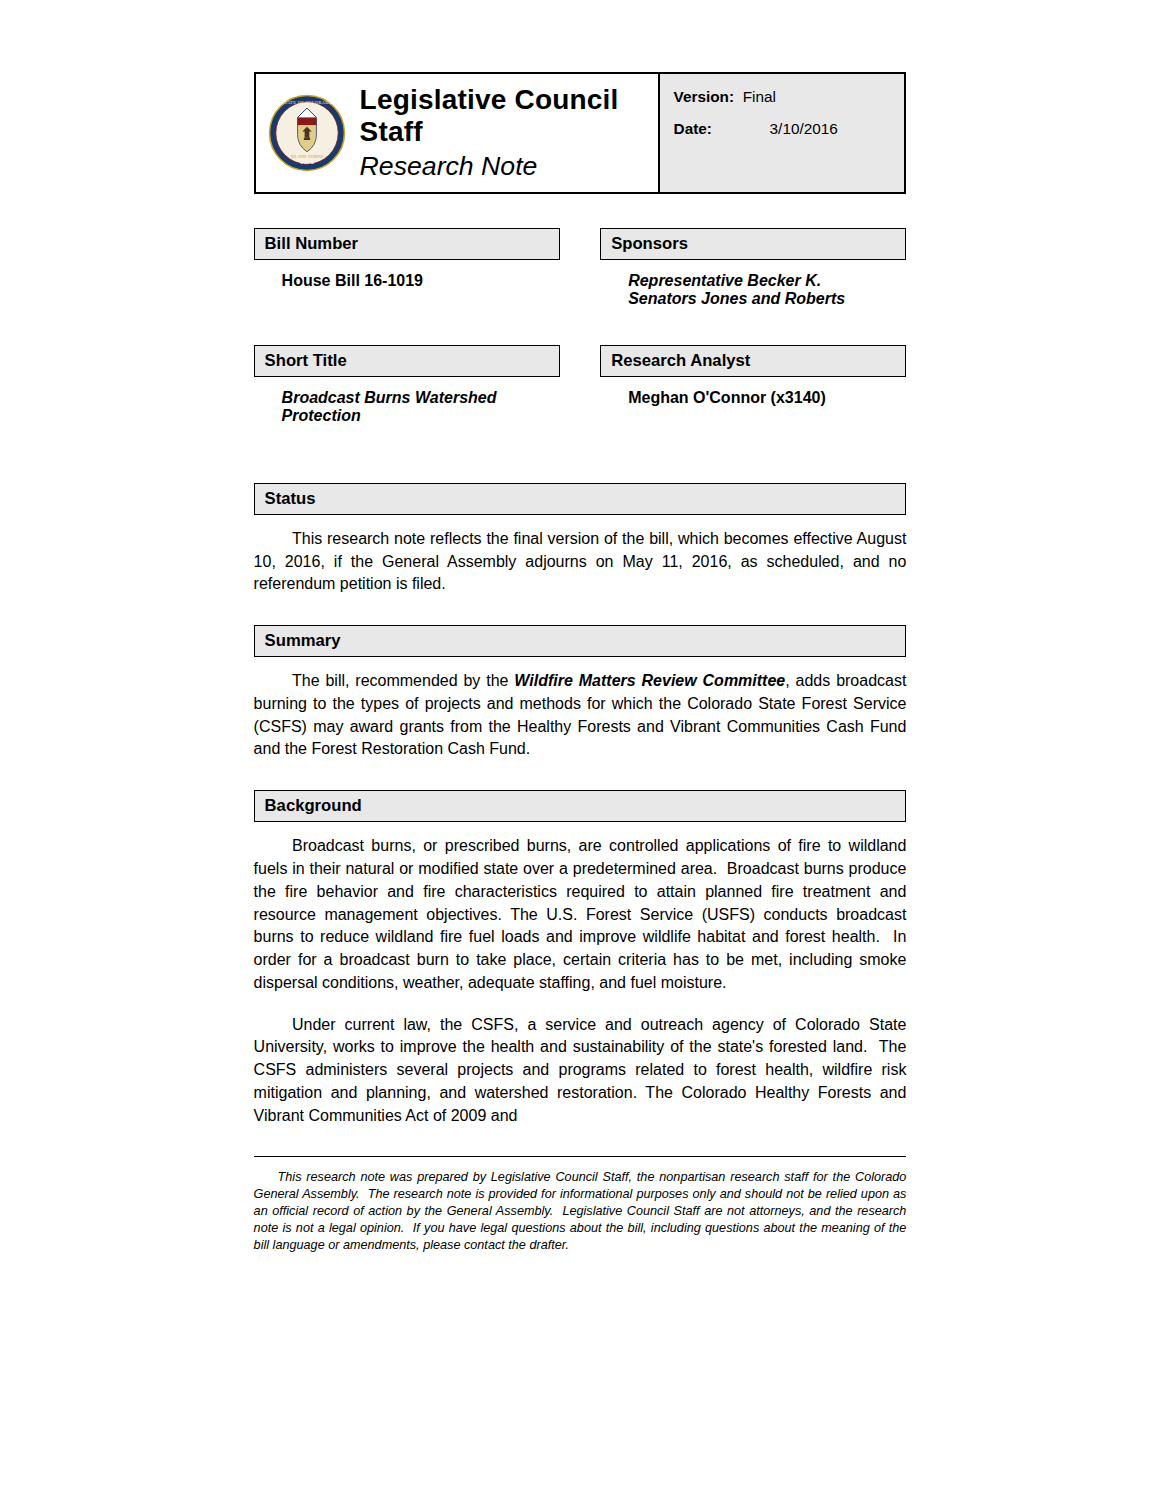1876 STATE OF COLORADO NIL SINE NUMINE
Legislative Council Staff
Research Note
Version:
Final
Date:
3/10/2016
Bill Number
House Bill 16-1019
Sponsors
Representative Becker K. Senators Jones and Roberts
Short Title
Broadcast Burns Watershed Protection
Research Analyst
Meghan O'Connor (x3140)
Status
This research note reflects the final version of the bill, which becomes effective August 10, 2016, if the General Assembly adjourns on May 11, 2016, as scheduled, and no referendum petition is filed.
Summary
The bill, recommended by the Wildfire Matters Review Committee, adds broadcast burning to the types of projects and methods for which the Colorado State Forest Service (CSFS) may award grants from the Healthy Forests and Vibrant Communities Cash Fund and the Forest Restoration Cash Fund.
Background
Broadcast burns, or prescribed burns, are controlled applications of fire to wildland fuels in their natural or modified state over a predetermined area. Broadcast burns produce the fire behavior and fire characteristics required to attain planned fire treatment and resource management objectives. The U.S. Forest Service (USFS) conducts broadcast burns to reduce wildland fire fuel loads and improve wildlife habitat and forest health. In order for a broadcast burn to take place, certain criteria has to be met, including smoke dispersal conditions, weather, adequate staffing, and fuel moisture.
Under current law, the CSFS, a service and outreach agency of Colorado State University, works to improve the health and sustainability of the state's forested land. The CSFS administers several projects and programs related to forest health, wildfire risk mitigation and planning, and watershed restoration. The Colorado Healthy Forests and Vibrant Communities Act of 2009 and
This research note was prepared by Legislative Council Staff, the nonpartisan research staff for the Colorado General Assembly. The research note is provided for informational purposes only and should not be relied upon as an official record of action by the General Assembly. Legislative Council Staff are not attorneys, and the research note is not a legal opinion. If you have legal questions about the bill, including questions about the meaning of the bill language or amendments, please contact the drafter.